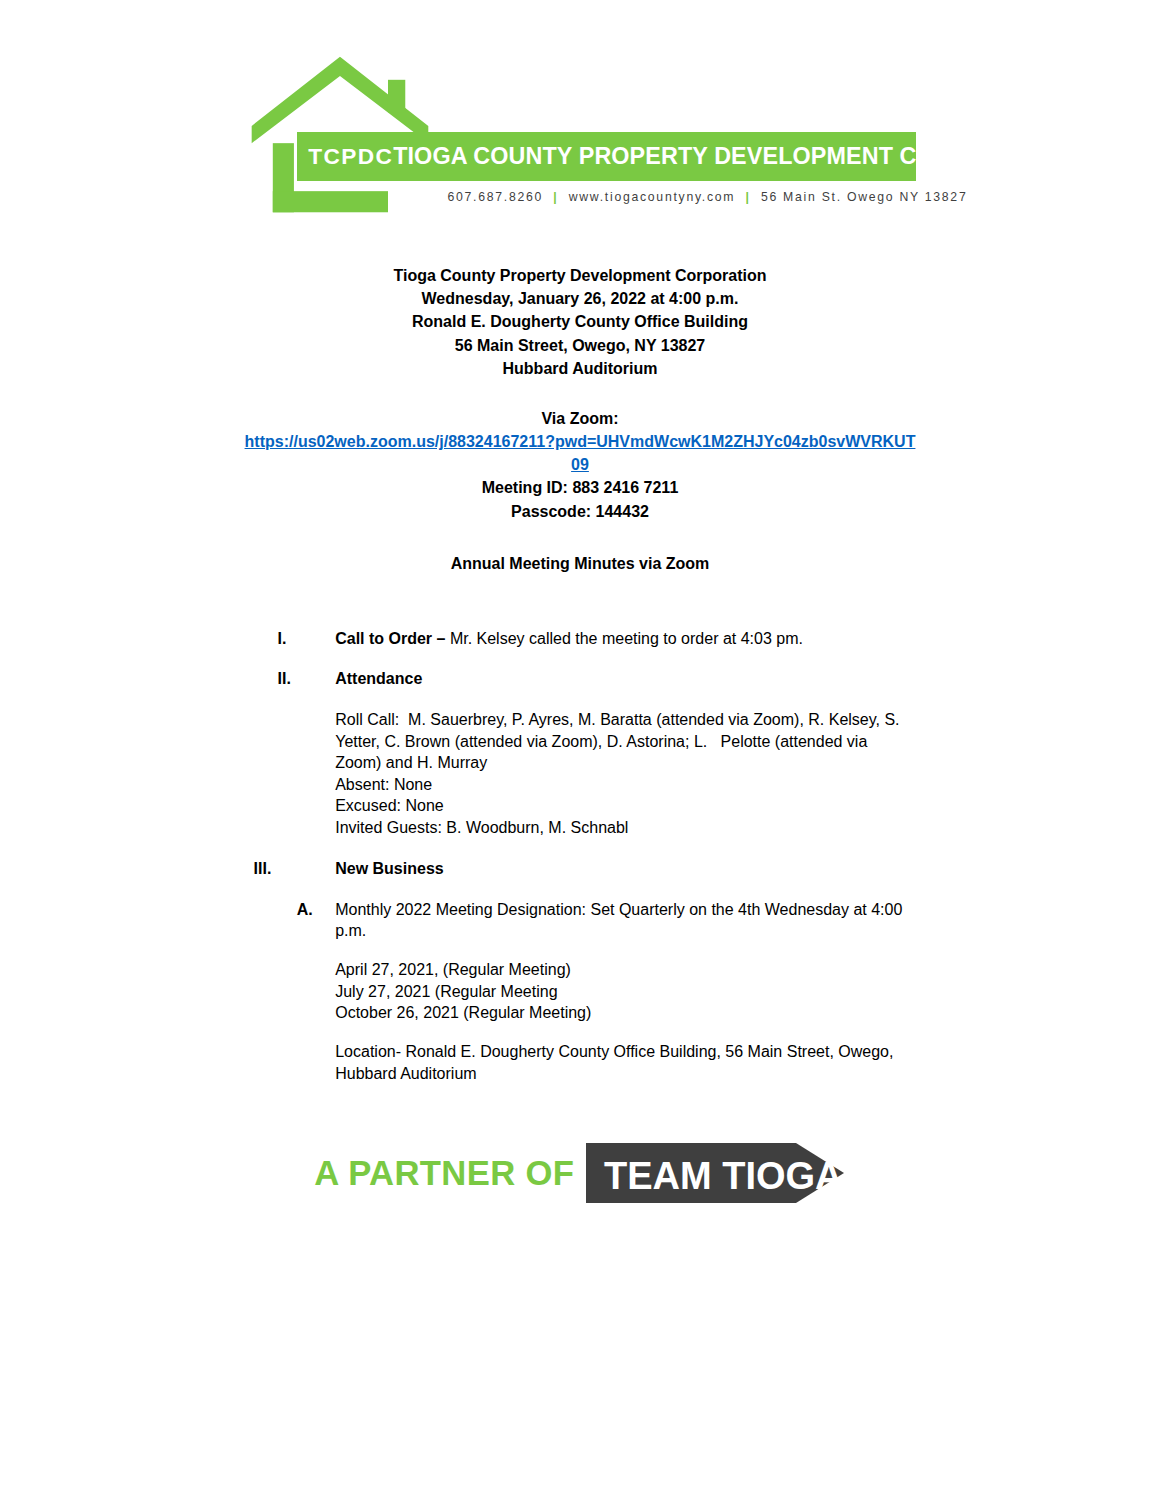TCPDC TIOGA COUNTY PROPERTY DEVELOPMENT CORPORATION
607.687.8260 | www.tiogacountyny.com | 56 Main St. Owego NY 13827
Tioga County Property Development Corporation
Wednesday, January 26, 2022 at 4:00 p.m.
Ronald E. Dougherty County Office Building
56 Main Street, Owego, NY 13827
Hubbard Auditorium
Via Zoom:
https://us02web.zoom.us/j/88324167211?pwd=UHVmdWcwK1M2ZHJYc04zb0svWVRKUT09
Meeting ID: 883 2416 7211
Passcode: 144432
Annual Meeting Minutes via Zoom
I.
Call to Order – Mr. Kelsey called the meeting to order at 4:03 pm.
II.
Attendance
Roll Call: M. Sauerbrey, P. Ayres, M. Baratta (attended via Zoom), R. Kelsey, S. Yetter, C. Brown (attended via Zoom), D. Astorina; L. Pelotte (attended via Zoom) and H. Murray
Absent: None
Excused: None
Invited Guests: B. Woodburn, M. Schnabl
III.
New Business
A.
Monthly 2022 Meeting Designation: Set Quarterly on the 4th Wednesday at 4:00 p.m.
April 27, 2021, (Regular Meeting)
July 27, 2021 (Regular Meeting
October 26, 2021 (Regular Meeting)
Location- Ronald E. Dougherty County Office Building, 56 Main Street, Owego, Hubbard Auditorium
A PARTNER OF TEAM TIOGA